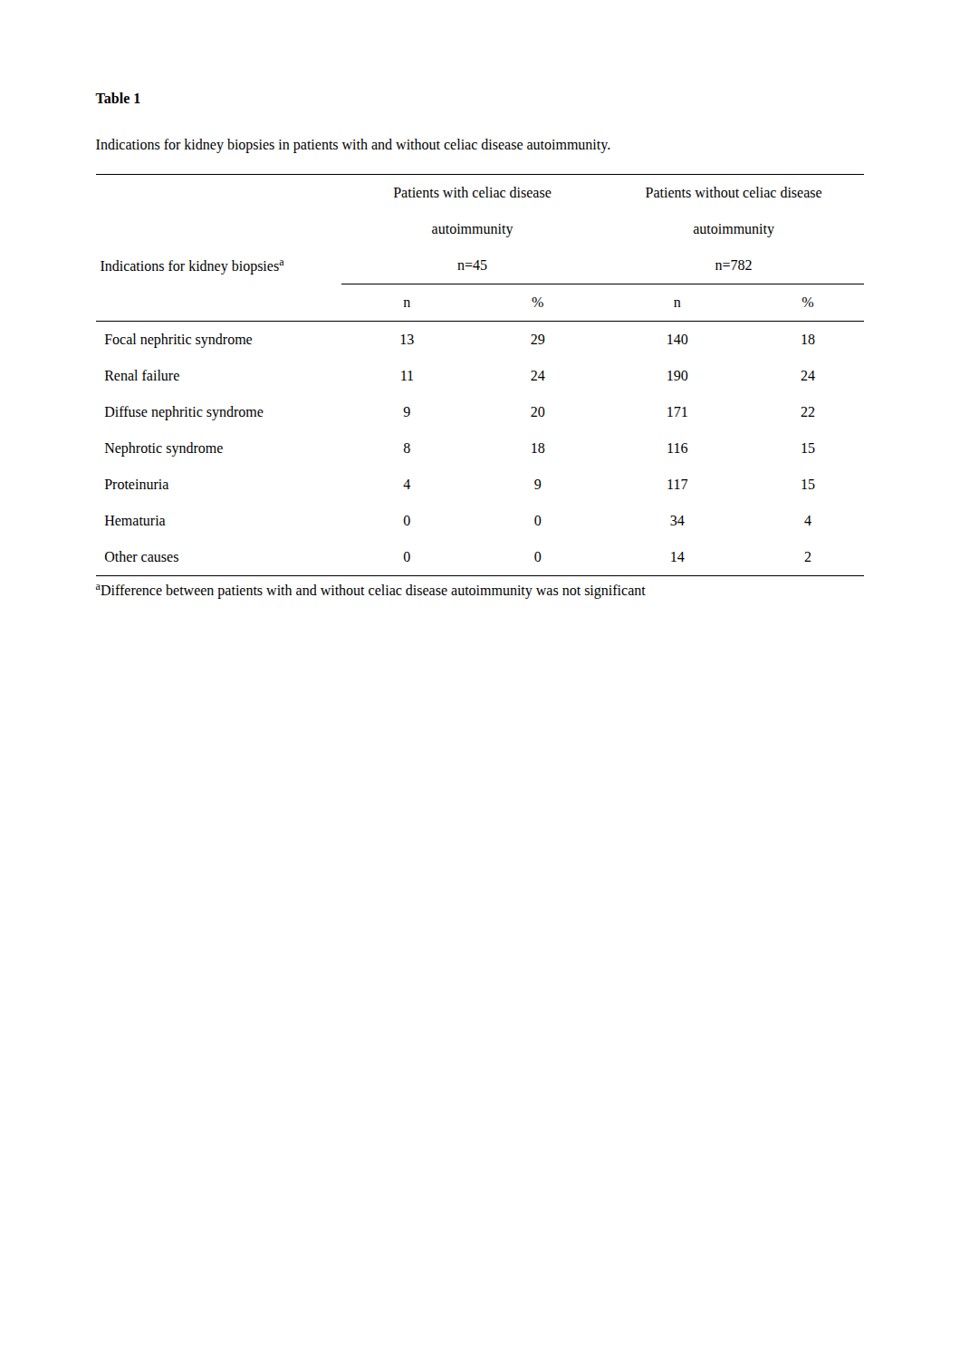Table 1
Indications for kidney biopsies in patients with and without celiac disease autoimmunity.
| Indications for kidney biopsies a | Patients with celiac disease | Patients without celiac disease |
| --- | --- | --- |
| autoimmunity | autoimmunity |
| n=45 | n=782 |
| | n | % | n | % |
| Focal nephritic syndrome | 13 | 29 | 140 | 18 |
| Renal failure | 11 | 24 | 190 | 24 |
| Diffuse nephritic syndrome | 9 | 20 | 171 | 22 |
| Nephrotic syndrome | 8 | 18 | 116 | 15 |
| Proteinuria | 4 | 9 | 117 | 15 |
| Hematuria | 0 | 0 | 34 | 4 |
| Other causes | 0 | 0 | 14 | 2 |
aDifference between patients with and without celiac disease autoimmunity was not significant